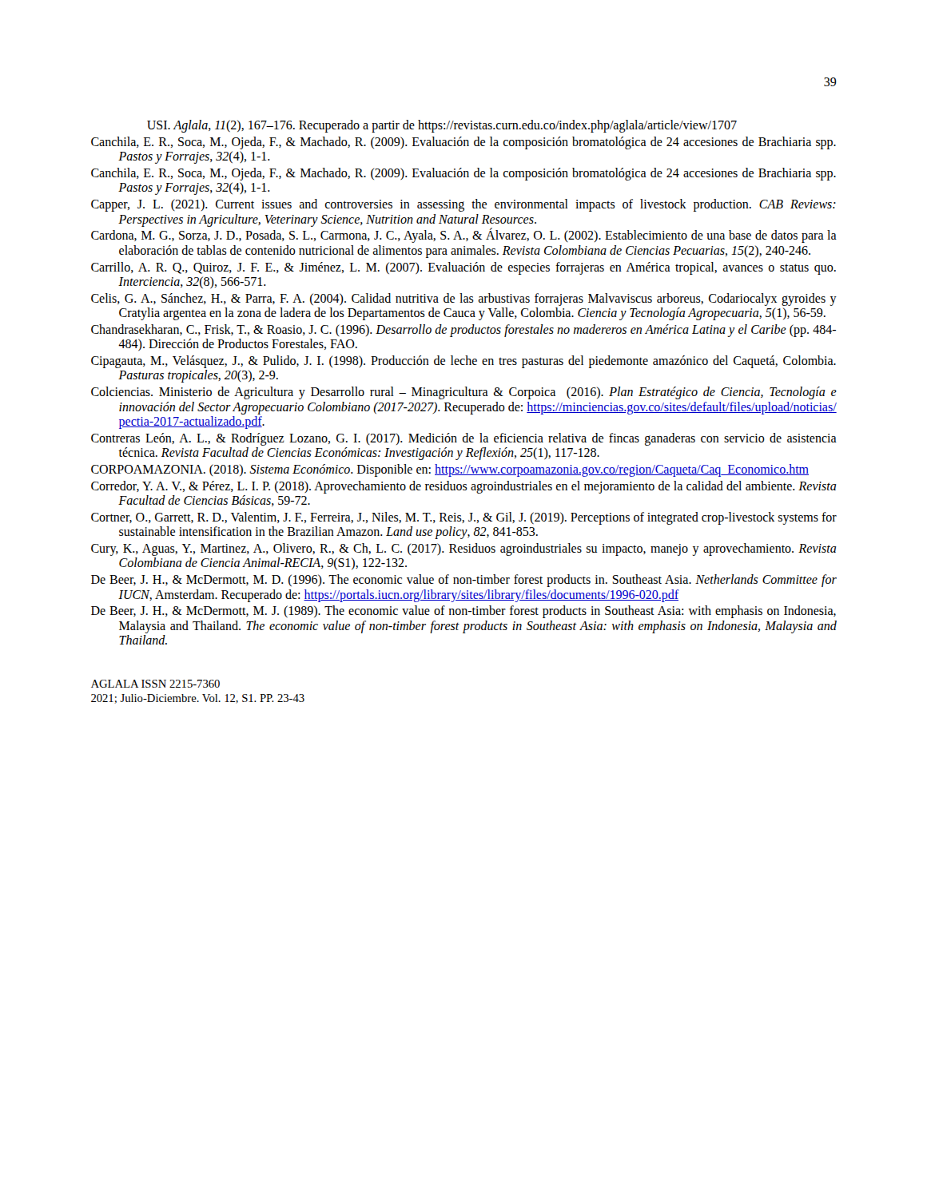39
USI. Aglala, 11(2), 167–176. Recuperado a partir de https://revistas.curn.edu.co/index.php/aglala/article/view/1707
Canchila, E. R., Soca, M., Ojeda, F., & Machado, R. (2009). Evaluación de la composición bromatológica de 24 accesiones de Brachiaria spp. Pastos y Forrajes, 32(4), 1-1.
Canchila, E. R., Soca, M., Ojeda, F., & Machado, R. (2009). Evaluación de la composición bromatológica de 24 accesiones de Brachiaria spp. Pastos y Forrajes, 32(4), 1-1.
Capper, J. L. (2021). Current issues and controversies in assessing the environmental impacts of livestock production. CAB Reviews: Perspectives in Agriculture, Veterinary Science, Nutrition and Natural Resources.
Cardona, M. G., Sorza, J. D., Posada, S. L., Carmona, J. C., Ayala, S. A., & Álvarez, O. L. (2002). Establecimiento de una base de datos para la elaboración de tablas de contenido nutricional de alimentos para animales. Revista Colombiana de Ciencias Pecuarias, 15(2), 240-246.
Carrillo, A. R. Q., Quiroz, J. F. E., & Jiménez, L. M. (2007). Evaluación de especies forrajeras en América tropical, avances o status quo. Interciencia, 32(8), 566-571.
Celis, G. A., Sánchez, H., & Parra, F. A. (2004). Calidad nutritiva de las arbustivas forrajeras Malvaviscus arboreus, Codariocalyx gyroides y Cratylia argentea en la zona de ladera de los Departamentos de Cauca y Valle, Colombia. Ciencia y Tecnología Agropecuaria, 5(1), 56-59.
Chandrasekharan, C., Frisk, T., & Roasio, J. C. (1996). Desarrollo de productos forestales no madereros en América Latina y el Caribe (pp. 484-484). Dirección de Productos Forestales, FAO.
Cipagauta, M., Velásquez, J., & Pulido, J. I. (1998). Producción de leche en tres pasturas del piedemonte amazónico del Caquetá, Colombia. Pasturas tropicales, 20(3), 2-9.
Colciencias. Ministerio de Agricultura y Desarrollo rural – Minagricultura & Corpoica (2016). Plan Estratégico de Ciencia, Tecnología e innovación del Sector Agropecuario Colombiano (2017-2027). Recuperado de: https://minciencias.gov.co/sites/default/files/upload/noticias/pectia-2017-actualizado.pdf.
Contreras León, A. L., & Rodríguez Lozano, G. I. (2017). Medición de la eficiencia relativa de fincas ganaderas con servicio de asistencia técnica. Revista Facultad de Ciencias Económicas: Investigación y Reflexión, 25(1), 117-128.
CORPOAMAZONIA. (2018). Sistema Económico. Disponible en: https://www.corpoamazonia.gov.co/region/Caqueta/Caq_Economico.htm
Corredor, Y. A. V., & Pérez, L. I. P. (2018). Aprovechamiento de residuos agroindustriales en el mejoramiento de la calidad del ambiente. Revista Facultad de Ciencias Básicas, 59-72.
Cortner, O., Garrett, R. D., Valentim, J. F., Ferreira, J., Niles, M. T., Reis, J., & Gil, J. (2019). Perceptions of integrated crop-livestock systems for sustainable intensification in the Brazilian Amazon. Land use policy, 82, 841-853.
Cury, K., Aguas, Y., Martinez, A., Olivero, R., & Ch, L. C. (2017). Residuos agroindustriales su impacto, manejo y aprovechamiento. Revista Colombiana de Ciencia Animal-RECIA, 9(S1), 122-132.
De Beer, J. H., & McDermott, M. D. (1996). The economic value of non-timber forest products in. Southeast Asia. Netherlands Committee for IUCN, Amsterdam. Recuperado de: https://portals.iucn.org/library/sites/library/files/documents/1996-020.pdf
De Beer, J. H., & McDermott, M. J. (1989). The economic value of non-timber forest products in Southeast Asia: with emphasis on Indonesia, Malaysia and Thailand. The economic value of non-timber forest products in Southeast Asia: with emphasis on Indonesia, Malaysia and Thailand.
AGLALA ISSN 2215-7360
2021; Julio-Diciembre. Vol. 12, S1. PP. 23-43